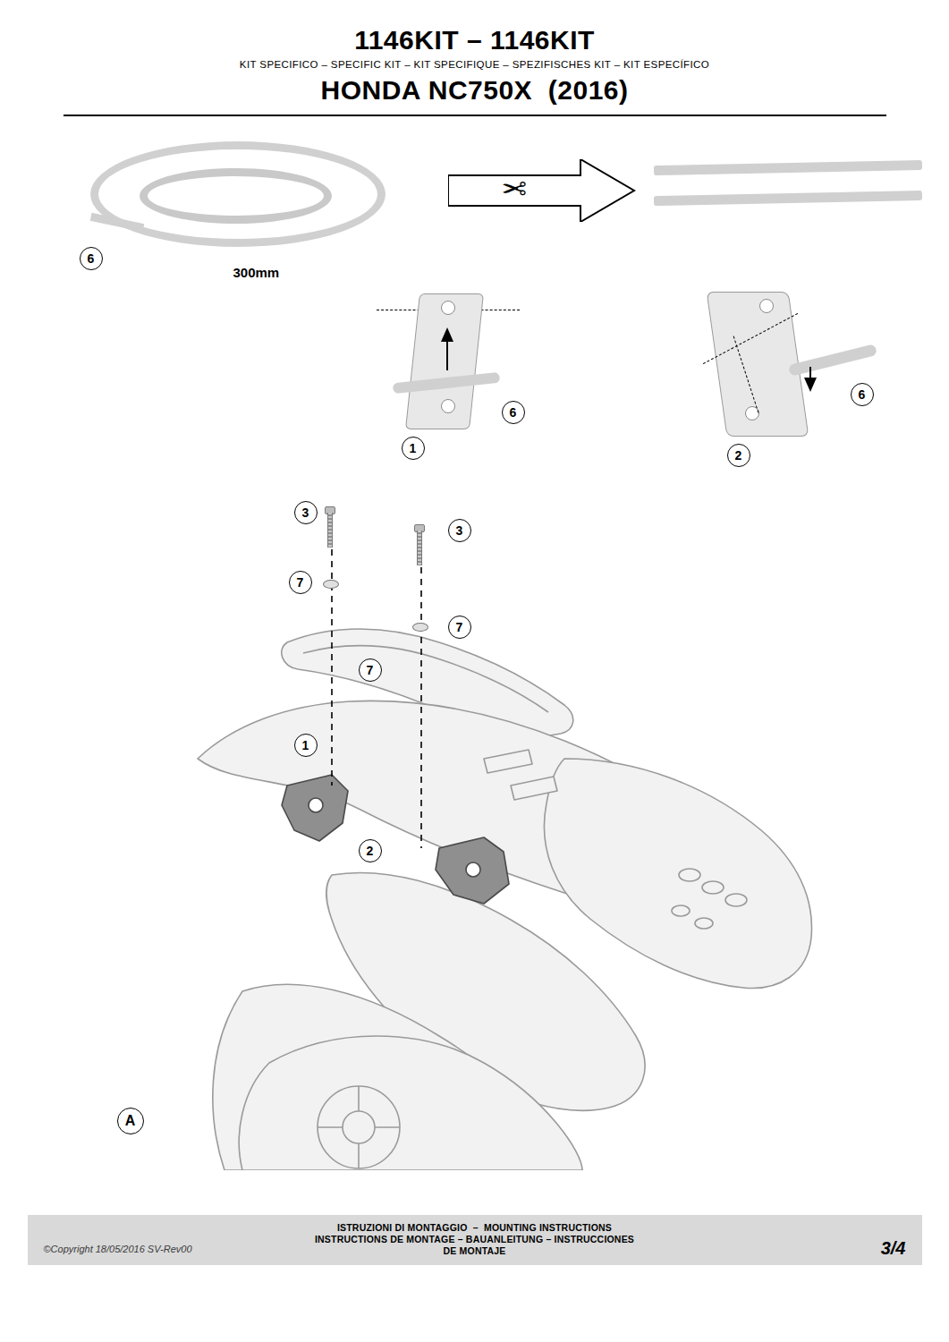1146KIT – 1146KIT
KIT SPECIFICO – SPECIFIC KIT – KIT SPECIFIQUE – SPEZIFISCHES KIT – KIT ESPECÍFICO
HONDA NC750X (2016)
6
300mm
✂
6
1
6
2
3
3
7
7
7
1
2
A
©Copyright 18/05/2016 SV-Rev00
ISTRUZIONI DI MONTAGGIO – MOUNTING INSTRUCTIONS
INSTRUCTIONS DE MONTAGE – BAUANLEITUNG – INSTRUCCIONES
DE MONTAJE
3/4